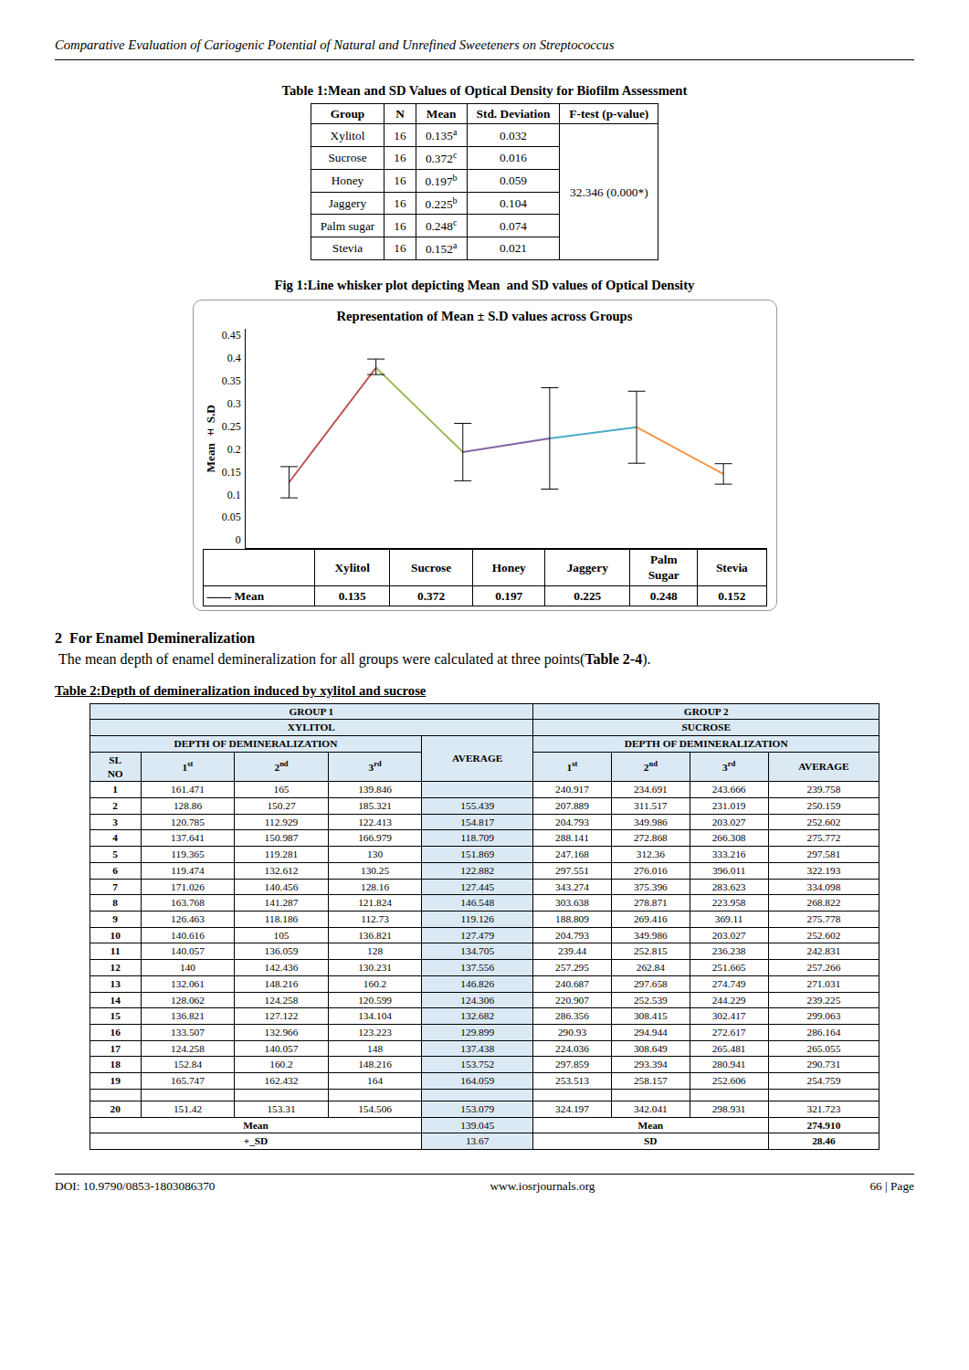Comparative Evaluation of Cariogenic Potential of Natural and Unrefined Sweeteners on Streptococcus
Table 1:Mean and SD Values of Optical Density for Biofilm Assessment
| Group | N | Mean | Std. Deviation | F-test (p-value) |
| --- | --- | --- | --- | --- |
| Xylitol | 16 | 0.135 a | 0.032 | 32.346 (0.000*) |
| Sucrose | 16 | 0.372 c | 0.016 |
| Honey | 16 | 0.197 b | 0.059 |
| Jaggery | 16 | 0.225 b | 0.104 |
| Palm sugar | 16 | 0.248 c | 0.074 |
| Stevia | 16 | 0.152 a | 0.021 |
Fig 1:Line whisker plot depicting Mean and SD values of Optical Density
Representation of Mean ± S.D values across Groups
Mean ± S.D
0.45
0.4
0.35
0.3
0.25
0.2
0.15
0.1
0.05
0
| | Xylitol | Sucrose | Honey | Jaggery | Palm Sugar | Stevia |
| —— Mean | 0.135 | 0.372 | 0.197 | 0.225 | 0.248 | 0.152 |
2 For Enamel Demineralization
The mean depth of enamel demineralization for all groups were calculated at three points(Table 2-4).
Table 2:Depth of demineralization induced by xylitol and sucrose
| GROUP 1 | GROUP 2 |
| --- | --- |
| XYLITOL | SUCROSE |
| DEPTH OF DEMINERALIZATION | AVERAGE | DEPTH OF DEMINERALIZATION |
| SL NO | 1 st | 2 nd | 3 rd | 1 st | 2 nd | 3 rd | AVERAGE |
| 1 | 161.471 | 165 | 139.846 | | 240.917 | 234.691 | 243.666 | 239.758 |
| 2 | 128.86 | 150.27 | 185.321 | 155.439 | 207.889 | 311.517 | 231.019 | 250.159 |
| 3 | 120.785 | 112.929 | 122.413 | 154.817 | 204.793 | 349.986 | 203.027 | 252.602 |
| 4 | 137.641 | 150.987 | 166.979 | 118.709 | 288.141 | 272.868 | 266.308 | 275.772 |
| 5 | 119.365 | 119.281 | 130 | 151.869 | 247.168 | 312.36 | 333.216 | 297.581 |
| 6 | 119.474 | 132.612 | 130.25 | 122.882 | 297.551 | 276.016 | 396.011 | 322.193 |
| 7 | 171.026 | 140.456 | 128.16 | 127.445 | 343.274 | 375.396 | 283.623 | 334.098 |
| 8 | 163.768 | 141.287 | 121.824 | 146.548 | 303.638 | 278.871 | 223.958 | 268.822 |
| 9 | 126.463 | 118.186 | 112.73 | 119.126 | 188.809 | 269.416 | 369.11 | 275.778 |
| 10 | 140.616 | 105 | 136.821 | 127.479 | 204.793 | 349.986 | 203.027 | 252.602 |
| 11 | 140.057 | 136.059 | 128 | 134.705 | 239.44 | 252.815 | 236.238 | 242.831 |
| 12 | 140 | 142.436 | 130.231 | 137.556 | 257.295 | 262.84 | 251.665 | 257.266 |
| 13 | 132.061 | 148.216 | 160.2 | 146.826 | 240.687 | 297.658 | 274.749 | 271.031 |
| 14 | 128.062 | 124.258 | 120.599 | 124.306 | 220.907 | 252.539 | 244.229 | 239.225 |
| 15 | 136.821 | 127.122 | 134.104 | 132.682 | 286.356 | 308.415 | 302.417 | 299.063 |
| 16 | 133.507 | 132.966 | 123.223 | 129.899 | 290.93 | 294.944 | 272.617 | 286.164 |
| 17 | 124.258 | 140.057 | 148 | 137.438 | 224.036 | 308.649 | 265.481 | 265.055 |
| 18 | 152.84 | 160.2 | 148.216 | 153.752 | 297.859 | 293.394 | 280.941 | 290.731 |
| 19 | 165.747 | 162.432 | 164 | 164.059 | 253.513 | 258.157 | 252.606 | 254.759 |
| 20 | 151.42 | 153.31 | 154.506 | 153.079 | 324.197 | 342.041 | 298.931 | 321.723 |
| Mean | 139.045 | Mean | 274.910 |
| +_SD | 13.67 | SD | 28.46 |
DOI: 10.9790/0853-1803086370
www.iosrjournals.org
66 | Page